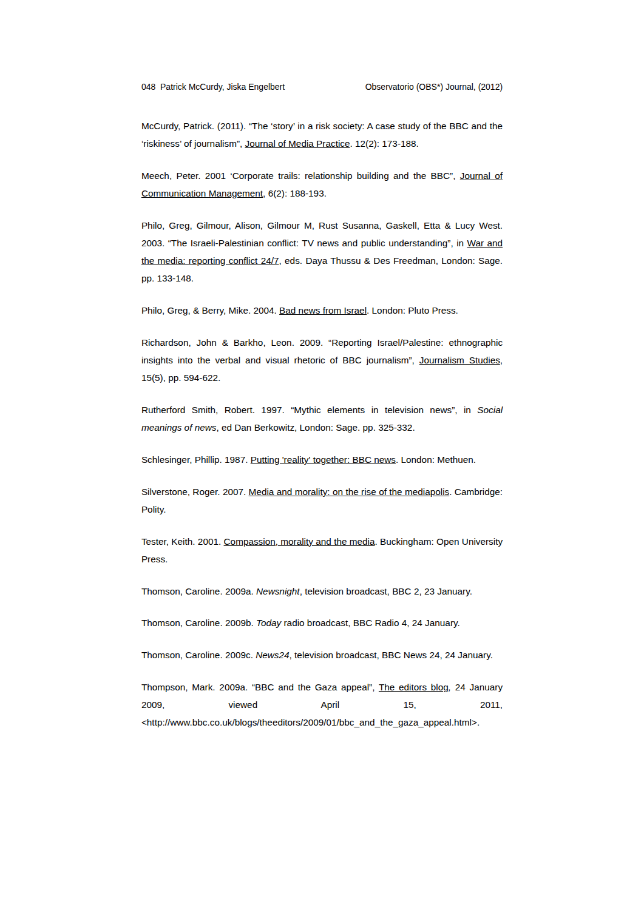048 Patrick McCurdy, Jiska Engelbert Observatorio (OBS*) Journal, (2012)
McCurdy, Patrick. (2011). “The ‘story’ in a risk society: A case study of the BBC and the ‘riskiness’ of journalism”, Journal of Media Practice. 12(2): 173-188.
Meech, Peter. 2001 ‘Corporate trails: relationship building and the BBC”, Journal of Communication Management, 6(2): 188-193.
Philo, Greg, Gilmour, Alison, Gilmour M, Rust Susanna, Gaskell, Etta & Lucy West. 2003. “The Israeli-Palestinian conflict: TV news and public understanding”, in War and the media: reporting conflict 24/7, eds. Daya Thussu & Des Freedman, London: Sage. pp. 133-148.
Philo, Greg, & Berry, Mike. 2004. Bad news from Israel. London: Pluto Press.
Richardson, John & Barkho, Leon. 2009. “Reporting Israel/Palestine: ethnographic insights into the verbal and visual rhetoric of BBC journalism”, Journalism Studies, 15(5), pp. 594-622.
Rutherford Smith, Robert. 1997. “Mythic elements in television news”, in Social meanings of news, ed Dan Berkowitz, London: Sage. pp. 325-332.
Schlesinger, Phillip. 1987. Putting 'reality' together: BBC news. London: Methuen.
Silverstone, Roger. 2007. Media and morality: on the rise of the mediapolis. Cambridge: Polity.
Tester, Keith. 2001. Compassion, morality and the media. Buckingham: Open University Press.
Thomson, Caroline. 2009a. Newsnight, television broadcast, BBC 2, 23 January.
Thomson, Caroline. 2009b. Today radio broadcast, BBC Radio 4, 24 January.
Thomson, Caroline. 2009c. News24, television broadcast, BBC News 24, 24 January.
Thompson, Mark. 2009a. “BBC and the Gaza appeal”, The editors blog, 24 January 2009, viewed April 15, 2011, <http://www.bbc.co.uk/blogs/theeditors/2009/01/bbc_and_the_gaza_appeal.html>.